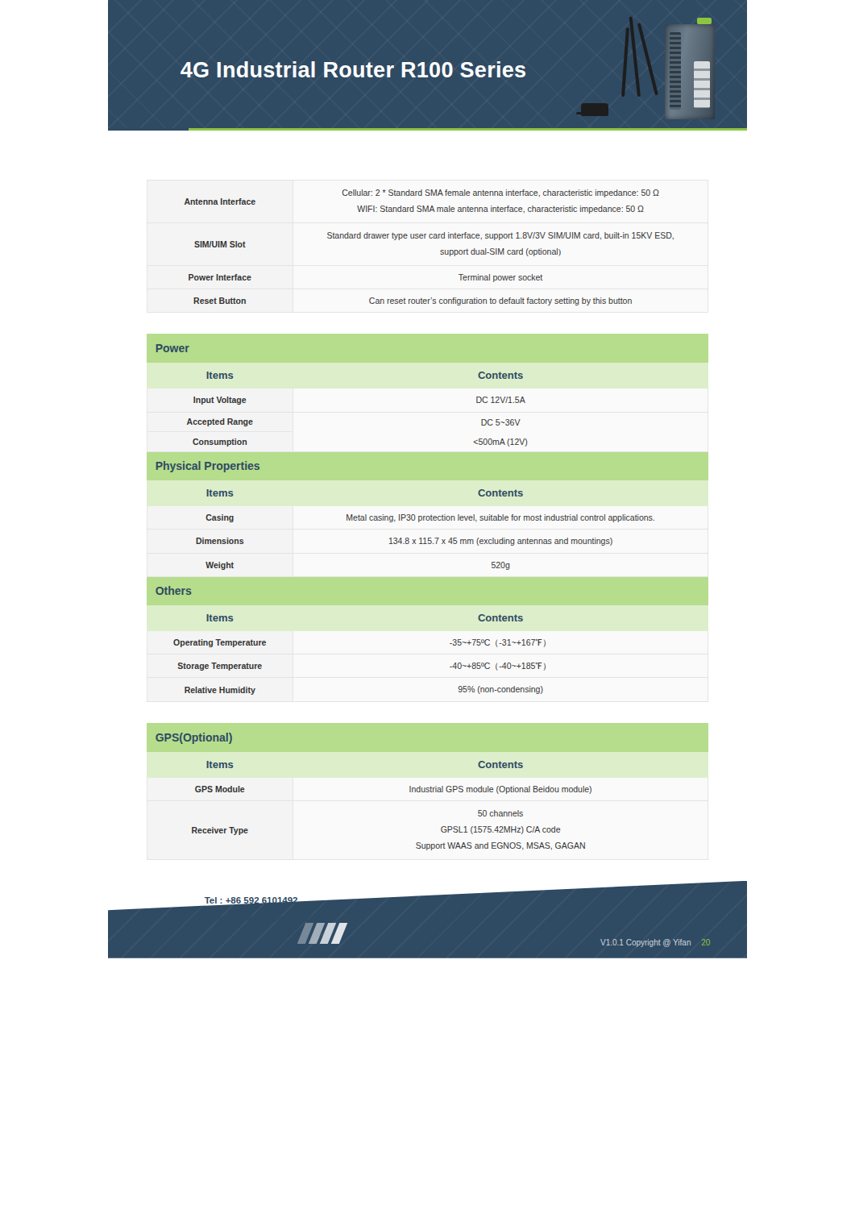4G Industrial Router R100 Series
| Antenna Interface | Cellular: 2 * Standard SMA female antenna interface, characteristic impedance: 50 Ω WIFI: Standard SMA male antenna interface, characteristic impedance: 50 Ω |
| SIM/UIM Slot | Standard drawer type user card interface, support 1.8V/3V SIM/UIM card, built-in 15KV ESD, support dual-SIM card (optional ) |
| Power Interface | Terminal power socket |
| Reset Button | Can reset router’s configuration to default factory setting by this button |
| Power | |
| Items | Contents |
| Input Voltage | DC 12V/1.5A |
| Accepted Range | DC 5~36V |
| Consumption | <500mA (12V) |
| Physical Properties | |
| Items | Contents |
| Casing | Metal casing, IP30 protection level, suitable for most industrial control applications. |
| Dimensions | 134.8 x 115.7 x 45 mm (excluding antennas and mountings) |
| Weight | 520g |
| Others | |
| Items | Contents |
| Operating Temperature | -35~+75ºC（-31~+167℉） |
| Storage Temperature | -40~+85ºC（-40~+185℉） |
| Relative Humidity | 95% (non-condensing) |
| GPS(Optional) |
| Items | Contents |
| GPS Module | Industrial GPS module (Optional Beidou module) |
| Receiver Type | 50 channels GPSL1 (1575.42MHz) C/A code Support WAAS and EGNOS, MSAS, GAGAN |
Tel : +86 592 6101492
Web : www.yifanwireless.com
V1.0.1 Copyright @ Yifan 20